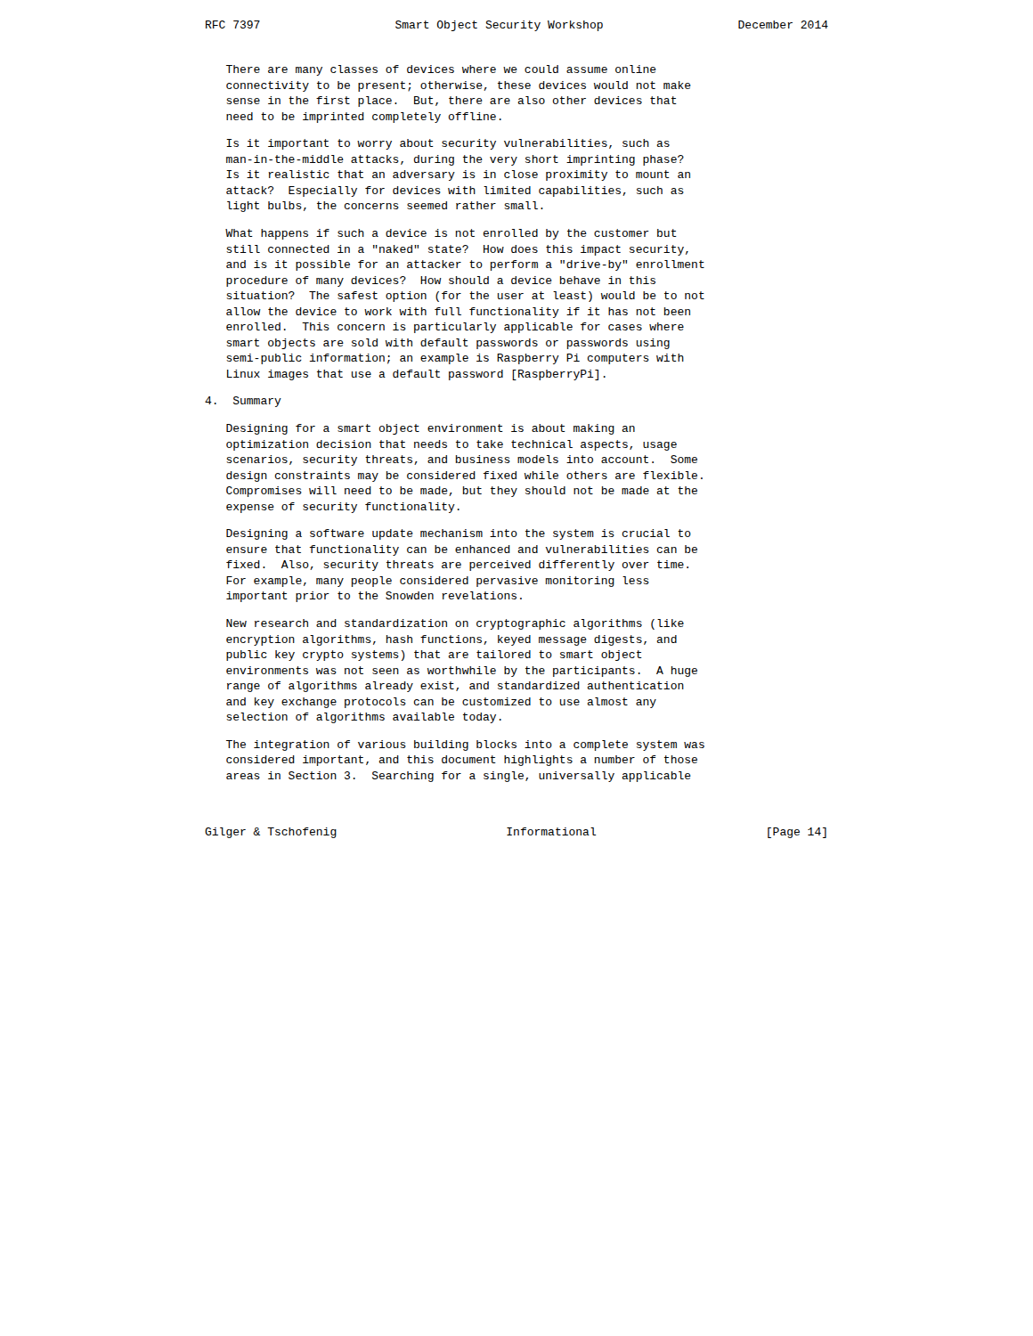RFC 7397 Smart Object Security Workshop December 2014
There are many classes of devices where we could assume online connectivity to be present; otherwise, these devices would not make sense in the first place. But, there are also other devices that need to be imprinted completely offline.
Is it important to worry about security vulnerabilities, such as man-in-the-middle attacks, during the very short imprinting phase? Is it realistic that an adversary is in close proximity to mount an attack? Especially for devices with limited capabilities, such as light bulbs, the concerns seemed rather small.
What happens if such a device is not enrolled by the customer but still connected in a "naked" state? How does this impact security, and is it possible for an attacker to perform a "drive-by" enrollment procedure of many devices? How should a device behave in this situation? The safest option (for the user at least) would be to not allow the device to work with full functionality if it has not been enrolled. This concern is particularly applicable for cases where smart objects are sold with default passwords or passwords using semi-public information; an example is Raspberry Pi computers with Linux images that use a default password [RaspberryPi].
4. Summary
Designing for a smart object environment is about making an optimization decision that needs to take technical aspects, usage scenarios, security threats, and business models into account. Some design constraints may be considered fixed while others are flexible. Compromises will need to be made, but they should not be made at the expense of security functionality.
Designing a software update mechanism into the system is crucial to ensure that functionality can be enhanced and vulnerabilities can be fixed. Also, security threats are perceived differently over time. For example, many people considered pervasive monitoring less important prior to the Snowden revelations.
New research and standardization on cryptographic algorithms (like encryption algorithms, hash functions, keyed message digests, and public key crypto systems) that are tailored to smart object environments was not seen as worthwhile by the participants. A huge range of algorithms already exist, and standardized authentication and key exchange protocols can be customized to use almost any selection of algorithms available today.
The integration of various building blocks into a complete system was considered important, and this document highlights a number of those areas in Section 3. Searching for a single, universally applicable
Gilger & Tschofenig Informational [Page 14]